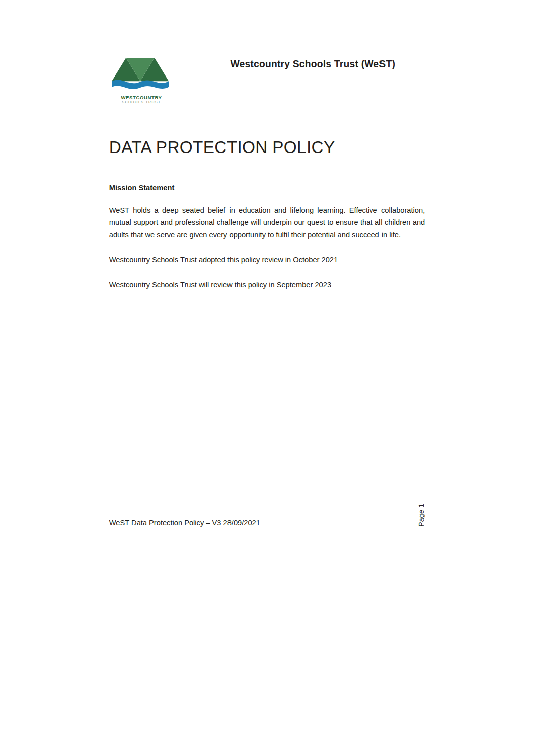WESTCOUNTRY SCHOOLS TRUST
Westcountry Schools Trust (WeST)
DATA PROTECTION POLICY
Mission Statement
WeST holds a deep seated belief in education and lifelong learning. Effective collaboration, mutual support and professional challenge will underpin our quest to ensure that all children and adults that we serve are given every opportunity to fulfil their potential and succeed in life.
Westcountry Schools Trust adopted this policy review in October 2021
Westcountry Schools Trust will review this policy in September 2023
WeST Data Protection Policy – V3 28/09/2021
Page 1